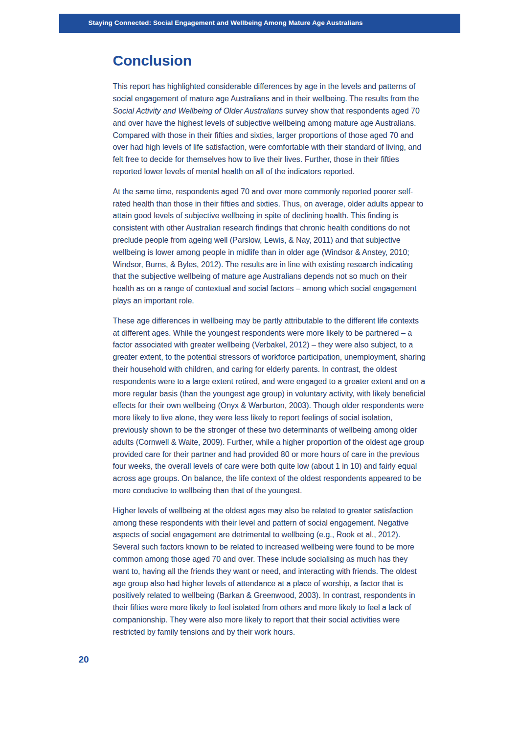Staying Connected: Social Engagement and Wellbeing Among Mature Age Australians
Conclusion
This report has highlighted considerable differences by age in the levels and patterns of social engagement of mature age Australians and in their wellbeing. The results from the Social Activity and Wellbeing of Older Australians survey show that respondents aged 70 and over have the highest levels of subjective wellbeing among mature age Australians. Compared with those in their fifties and sixties, larger proportions of those aged 70 and over had high levels of life satisfaction, were comfortable with their standard of living, and felt free to decide for themselves how to live their lives. Further, those in their fifties reported lower levels of mental health on all of the indicators reported.
At the same time, respondents aged 70 and over more commonly reported poorer self-rated health than those in their fifties and sixties. Thus, on average, older adults appear to attain good levels of subjective wellbeing in spite of declining health. This finding is consistent with other Australian research findings that chronic health conditions do not preclude people from ageing well (Parslow, Lewis, & Nay, 2011) and that subjective wellbeing is lower among people in midlife than in older age (Windsor & Anstey, 2010; Windsor, Burns, & Byles, 2012). The results are in line with existing research indicating that the subjective wellbeing of mature age Australians depends not so much on their health as on a range of contextual and social factors – among which social engagement plays an important role.
These age differences in wellbeing may be partly attributable to the different life contexts at different ages. While the youngest respondents were more likely to be partnered – a factor associated with greater wellbeing (Verbakel, 2012) – they were also subject, to a greater extent, to the potential stressors of workforce participation, unemployment, sharing their household with children, and caring for elderly parents. In contrast, the oldest respondents were to a large extent retired, and were engaged to a greater extent and on a more regular basis (than the youngest age group) in voluntary activity, with likely beneficial effects for their own wellbeing (Onyx & Warburton, 2003). Though older respondents were more likely to live alone, they were less likely to report feelings of social isolation, previously shown to be the stronger of these two determinants of wellbeing among older adults (Cornwell & Waite, 2009). Further, while a higher proportion of the oldest age group provided care for their partner and had provided 80 or more hours of care in the previous four weeks, the overall levels of care were both quite low (about 1 in 10) and fairly equal across age groups. On balance, the life context of the oldest respondents appeared to be more conducive to wellbeing than that of the youngest.
Higher levels of wellbeing at the oldest ages may also be related to greater satisfaction among these respondents with their level and pattern of social engagement. Negative aspects of social engagement are detrimental to wellbeing (e.g., Rook et al., 2012). Several such factors known to be related to increased wellbeing were found to be more common among those aged 70 and over. These include socialising as much has they want to, having all the friends they want or need, and interacting with friends. The oldest age group also had higher levels of attendance at a place of worship, a factor that is positively related to wellbeing (Barkan & Greenwood, 2003). In contrast, respondents in their fifties were more likely to feel isolated from others and more likely to feel a lack of companionship. They were also more likely to report that their social activities were restricted by family tensions and by their work hours.
20